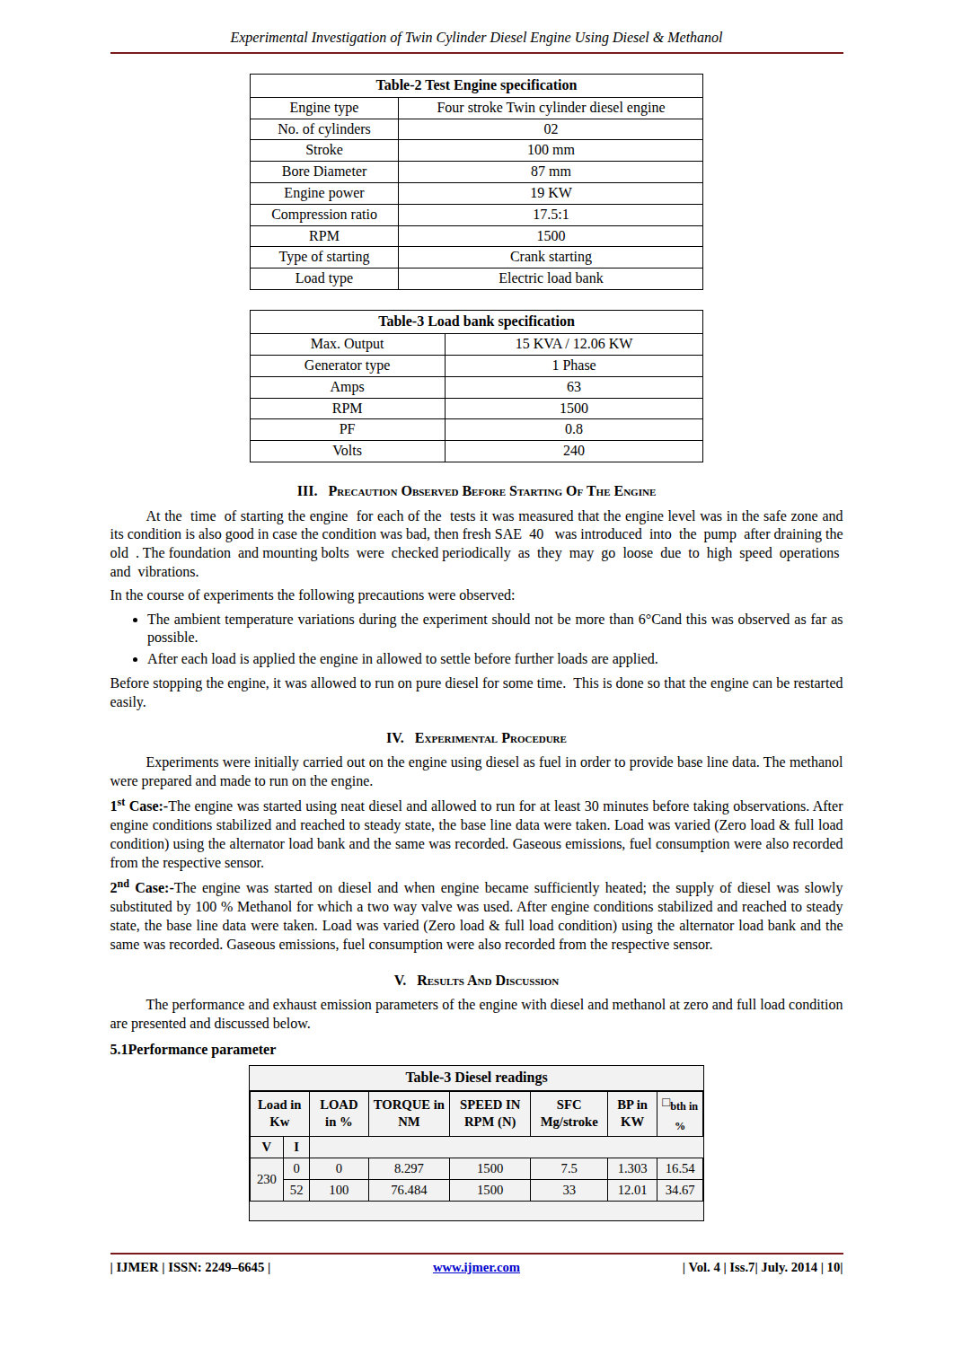Experimental Investigation of Twin Cylinder Diesel Engine Using Diesel & Methanol
Table-2 Test Engine specification
| Engine type | Four stroke Twin cylinder diesel engine |
| No. of cylinders | 02 |
| Stroke | 100 mm |
| Bore Diameter | 87 mm |
| Engine power | 19 KW |
| Compression ratio | 17.5:1 |
| RPM | 1500 |
| Type of starting | Crank starting |
| Load type | Electric load bank |
Table-3 Load bank specification
| Max. Output | 15 KVA / 12.06 KW |
| Generator type | 1 Phase |
| Amps | 63 |
| RPM | 1500 |
| PF | 0.8 |
| Volts | 240 |
III. Precaution Observed Before Starting Of The Engine
At the time of starting the engine for each of the tests it was measured that the engine level was in the safe zone and its condition is also good in case the condition was bad, then fresh SAE 40 was introduced into the pump after draining the old . The foundation and mounting bolts were checked periodically as they may go loose due to high speed operations and vibrations.
In the course of experiments the following precautions were observed:
The ambient temperature variations during the experiment should not be more than 6°Cand this was observed as far as possible.
After each load is applied the engine in allowed to settle before further loads are applied.
Before stopping the engine, it was allowed to run on pure diesel for some time. This is done so that the engine can be restarted easily.
IV. Experimental Procedure
Experiments were initially carried out on the engine using diesel as fuel in order to provide base line data. The methanol were prepared and made to run on the engine.
1st Case:-The engine was started using neat diesel and allowed to run for at least 30 minutes before taking observations. After engine conditions stabilized and reached to steady state, the base line data were taken. Load was varied (Zero load & full load condition) using the alternator load bank and the same was recorded. Gaseous emissions, fuel consumption were also recorded from the respective sensor.
2nd Case:-The engine was started on diesel and when engine became sufficiently heated; the supply of diesel was slowly substituted by 100 % Methanol for which a two way valve was used. After engine conditions stabilized and reached to steady state, the base line data were taken. Load was varied (Zero load & full load condition) using the alternator load bank and the same was recorded. Gaseous emissions, fuel consumption were also recorded from the respective sensor.
V. Results And Discussion
The performance and exhaust emission parameters of the engine with diesel and methanol at zero and full load condition are presented and discussed below.
5.1Performance parameter
Table-3 Diesel readings
| Load in Kw | LOAD in % | TORQUE in NM | SPEED IN RPM (N) | SFC Mg/stroke | BP in KW | □ bth in % |
| --- | --- | --- | --- | --- | --- | --- |
| V | I |
| 230 | 0 | 0 | 8.297 | 1500 | 7.5 | 1.303 | 16.54 |
| 52 | 100 | 76.484 | 1500 | 33 | 12.01 | 34.67 |
| IJMER | ISSN: 2249–6645 |
www.ijmer.com
| Vol. 4 | Iss.7| July. 2014 | 10|